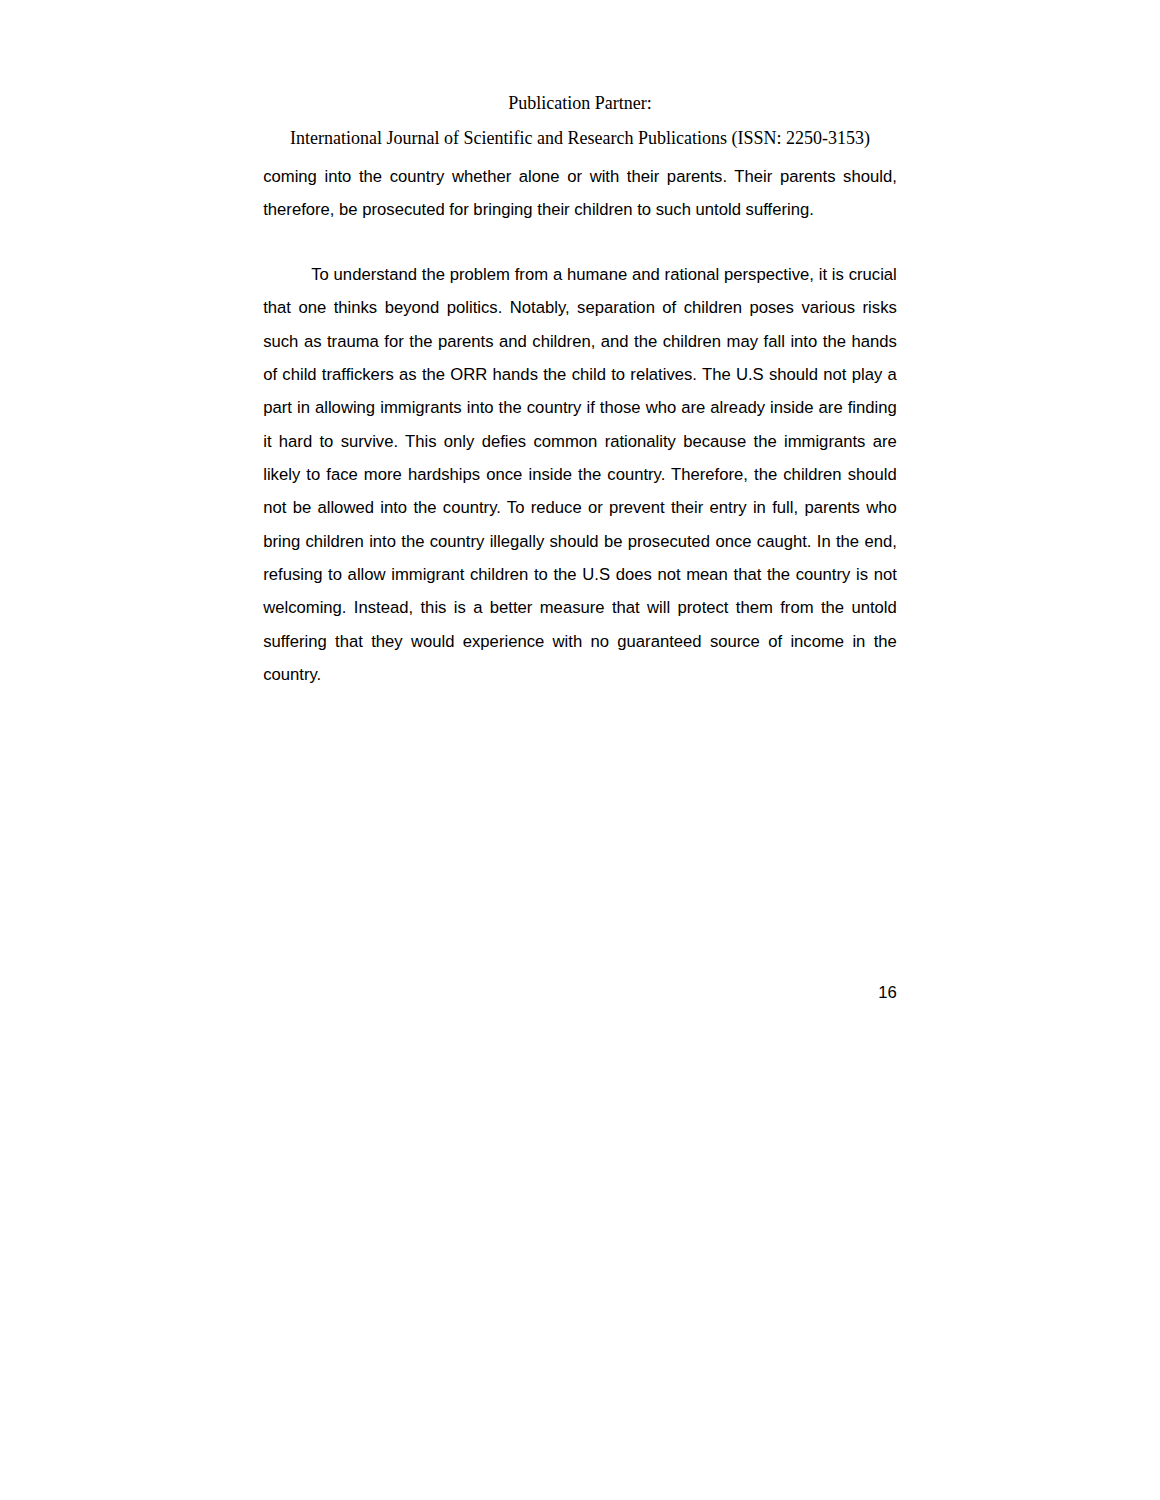Publication Partner: International Journal of Scientific and Research Publications (ISSN: 2250-3153)
coming into the country whether alone or with their parents. Their parents should, therefore, be prosecuted for bringing their children to such untold suffering.
To understand the problem from a humane and rational perspective, it is crucial that one thinks beyond politics. Notably, separation of children poses various risks such as trauma for the parents and children, and the children may fall into the hands of child traffickers as the ORR hands the child to relatives. The U.S should not play a part in allowing immigrants into the country if those who are already inside are finding it hard to survive. This only defies common rationality because the immigrants are likely to face more hardships once inside the country. Therefore, the children should not be allowed into the country. To reduce or prevent their entry in full, parents who bring children into the country illegally should be prosecuted once caught. In the end, refusing to allow immigrant children to the U.S does not mean that the country is not welcoming. Instead, this is a better measure that will protect them from the untold suffering that they would experience with no guaranteed source of income in the country.
16